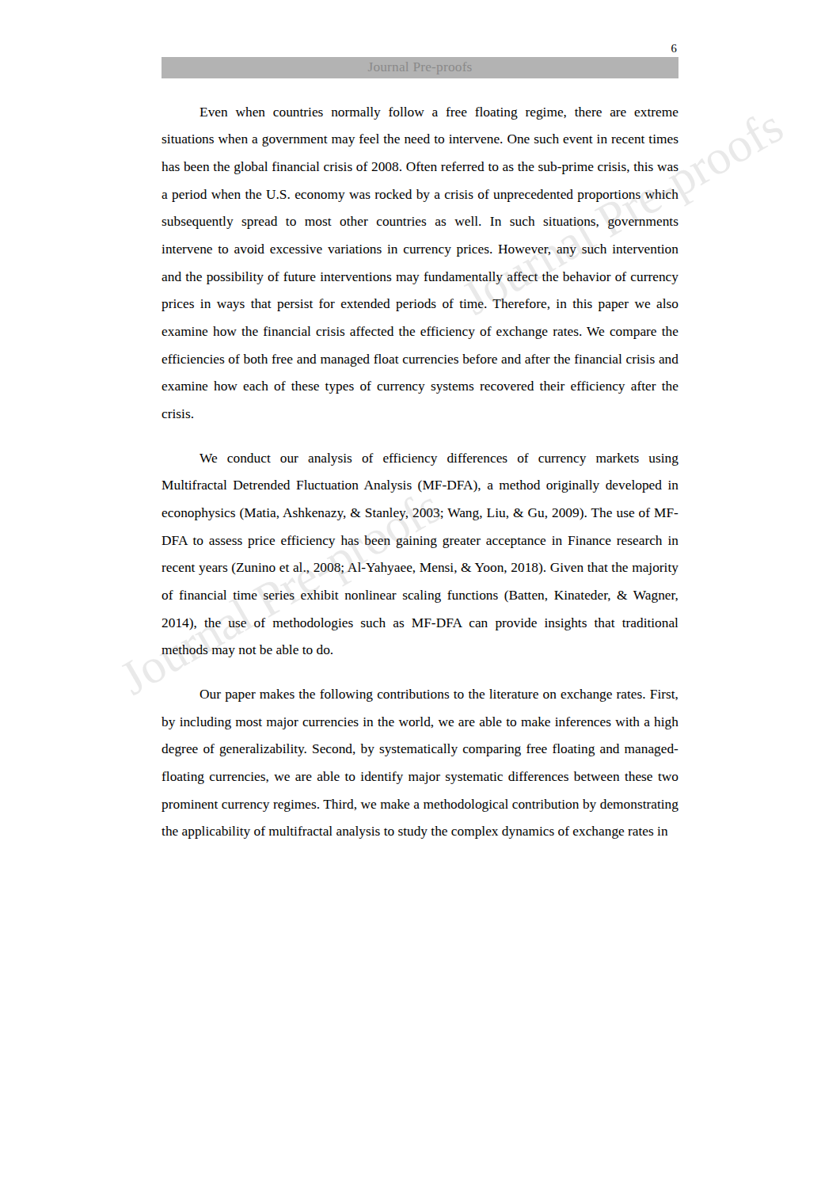6
Journal Pre-proofs
Journal Pre-proofs
Journal Pre-proofs
Even when countries normally follow a free floating regime, there are extreme situations when a government may feel the need to intervene. One such event in recent times has been the global financial crisis of 2008. Often referred to as the sub-prime crisis, this was a period when the U.S. economy was rocked by a crisis of unprecedented proportions which subsequently spread to most other countries as well. In such situations, governments intervene to avoid excessive variations in currency prices. However, any such intervention and the possibility of future interventions may fundamentally affect the behavior of currency prices in ways that persist for extended periods of time. Therefore, in this paper we also examine how the financial crisis affected the efficiency of exchange rates. We compare the efficiencies of both free and managed float currencies before and after the financial crisis and examine how each of these types of currency systems recovered their efficiency after the crisis.
We conduct our analysis of efficiency differences of currency markets using Multifractal Detrended Fluctuation Analysis (MF-DFA), a method originally developed in econophysics (Matia, Ashkenazy, & Stanley, 2003; Wang, Liu, & Gu, 2009). The use of MF-DFA to assess price efficiency has been gaining greater acceptance in Finance research in recent years (Zunino et al., 2008; Al-Yahyaee, Mensi, & Yoon, 2018). Given that the majority of financial time series exhibit nonlinear scaling functions (Batten, Kinateder, & Wagner, 2014), the use of methodologies such as MF-DFA can provide insights that traditional methods may not be able to do.
Our paper makes the following contributions to the literature on exchange rates. First, by including most major currencies in the world, we are able to make inferences with a high degree of generalizability. Second, by systematically comparing free floating and managed-floating currencies, we are able to identify major systematic differences between these two prominent currency regimes. Third, we make a methodological contribution by demonstrating the applicability of multifractal analysis to study the complex dynamics of exchange rates in